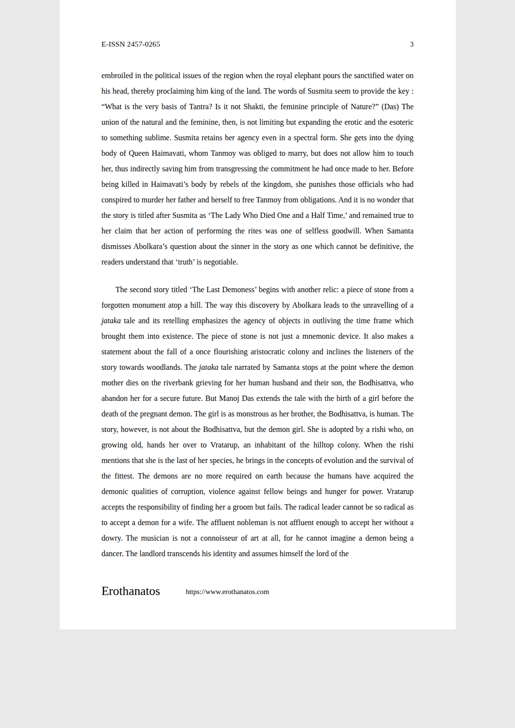E-ISSN 2457-0265 3
embroiled in the political issues of the region when the royal elephant pours the sanctified water on his head, thereby proclaiming him king of the land. The words of Susmita seem to provide the key : “What is the very basis of Tantra? Is it not Shakti, the feminine principle of Nature?” (Das) The union of the natural and the feminine, then, is not limiting but expanding the erotic and the esoteric to something sublime. Susmita retains her agency even in a spectral form. She gets into the dying body of Queen Haimavati, whom Tanmoy was obliged to marry, but does not allow him to touch her, thus indirectly saving him from transgressing the commitment he had once made to her. Before being killed in Haimavati’s body by rebels of the kingdom, she punishes those officials who had conspired to murder her father and herself to free Tanmoy from obligations. And it is no wonder that the story is titled after Susmita as ‘The Lady Who Died One and a Half Time,’ and remained true to her claim that her action of performing the rites was one of selfless goodwill. When Samanta dismisses Abolkara’s question about the sinner in the story as one which cannot be definitive, the readers understand that ‘truth’ is negotiable.
The second story titled ‘The Last Demoness’ begins with another relic: a piece of stone from a forgotten monument atop a hill. The way this discovery by Abolkara leads to the unravelling of a jataka tale and its retelling emphasizes the agency of objects in outliving the time frame which brought them into existence. The piece of stone is not just a mnemonic device. It also makes a statement about the fall of a once flourishing aristocratic colony and inclines the listeners of the story towards woodlands. The jataka tale narrated by Samanta stops at the point where the demon mother dies on the riverbank grieving for her human husband and their son, the Bodhisattva, who abandon her for a secure future. But Manoj Das extends the tale with the birth of a girl before the death of the pregnant demon. The girl is as monstrous as her brother, the Bodhisattva, is human. The story, however, is not about the Bodhisattva, but the demon girl. She is adopted by a rishi who, on growing old, hands her over to Vratarup, an inhabitant of the hilltop colony. When the rishi mentions that she is the last of her species, he brings in the concepts of evolution and the survival of the fittest. The demons are no more required on earth because the humans have acquired the demonic qualities of corruption, violence against fellow beings and hunger for power. Vratarup accepts the responsibility of finding her a groom but fails. The radical leader cannot be so radical as to accept a demon for a wife. The affluent nobleman is not affluent enough to accept her without a dowry. The musician is not a connoisseur of art at all, for he cannot imagine a demon being a dancer. The landlord transcends his identity and assumes himself the lord of the
Erothanatos https://www.erothanatos.com